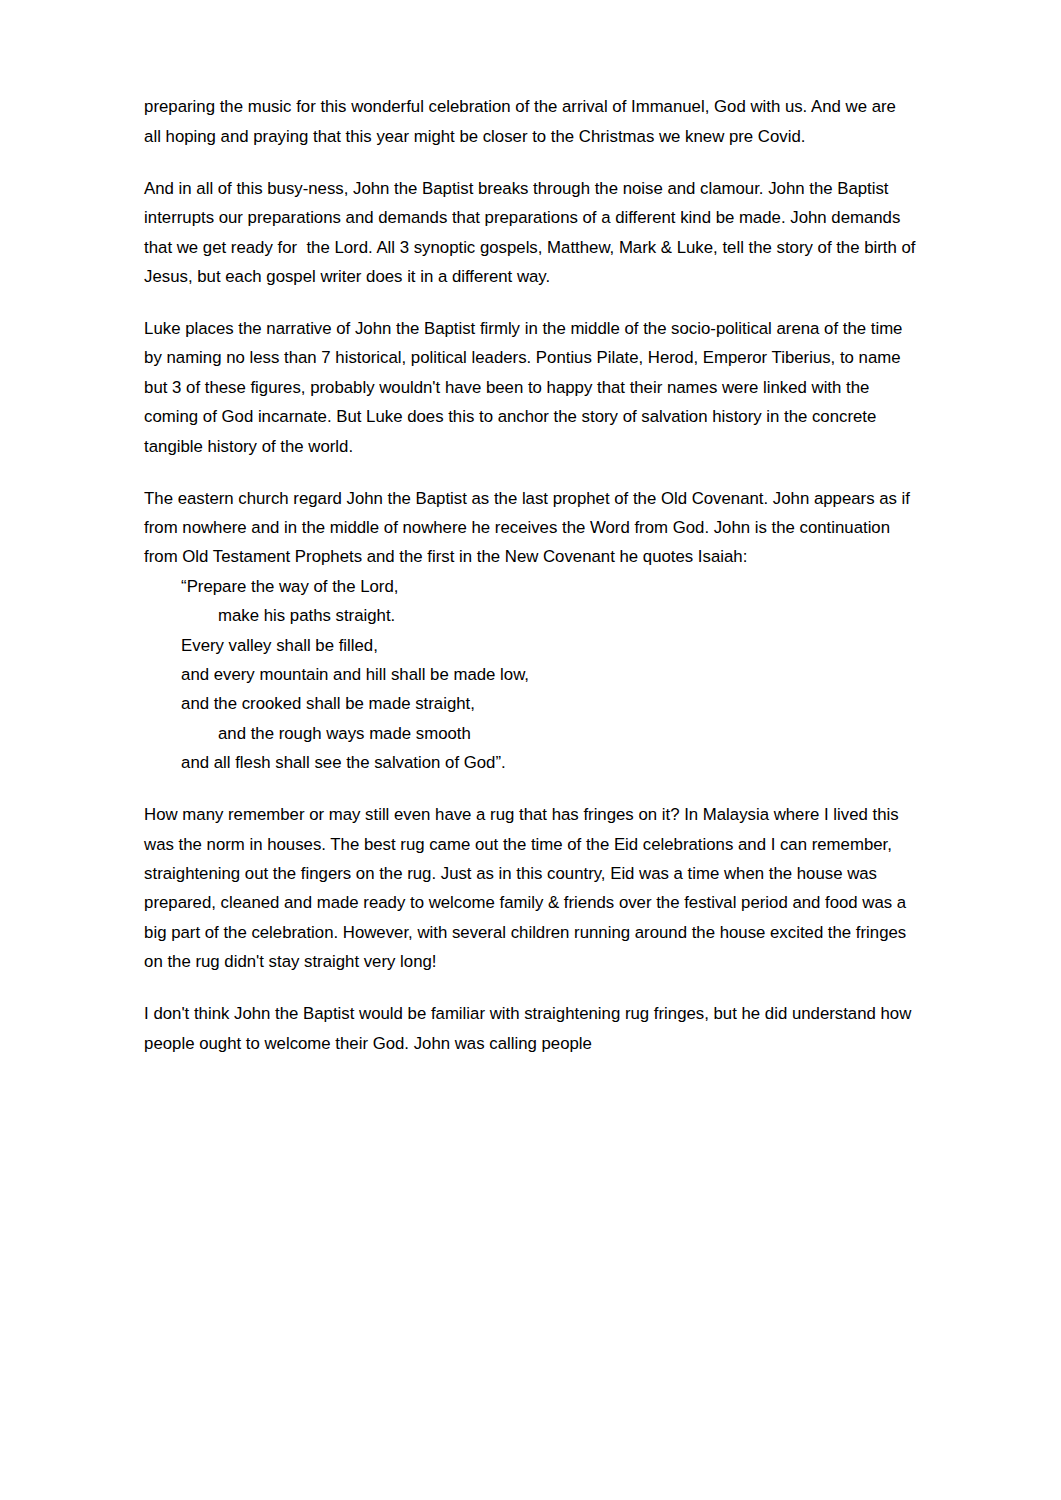preparing the music for this wonderful celebration of the arrival of Immanuel, God with us. And we are all hoping and praying that this year might be closer to the Christmas we knew pre Covid.
And in all of this busy-ness, John the Baptist breaks through the noise and clamour. John the Baptist interrupts our preparations and demands that preparations of a different kind be made. John demands that we get ready for the Lord. All 3 synoptic gospels, Matthew, Mark & Luke, tell the story of the birth of Jesus, but each gospel writer does it in a different way.
Luke places the narrative of John the Baptist firmly in the middle of the socio-political arena of the time by naming no less than 7 historical, political leaders. Pontius Pilate, Herod, Emperor Tiberius, to name but 3 of these figures, probably wouldn't have been to happy that their names were linked with the coming of God incarnate. But Luke does this to anchor the story of salvation history in the concrete tangible history of the world.
The eastern church regard John the Baptist as the last prophet of the Old Covenant. John appears as if from nowhere and in the middle of nowhere he receives the Word from God. John is the continuation from Old Testament Prophets and the first in the New Covenant he quotes Isaiah:
“Prepare the way of the Lord,
make his paths straight.
Every valley shall be filled,
and every mountain and hill shall be made low,
and the crooked shall be made straight,
and the rough ways made smooth
and all flesh shall see the salvation of God”.
How many remember or may still even have a rug that has fringes on it? In Malaysia where I lived this was the norm in houses. The best rug came out the time of the Eid celebrations and I can remember, straightening out the fingers on the rug. Just as in this country, Eid was a time when the house was prepared, cleaned and made ready to welcome family & friends over the festival period and food was a big part of the celebration. However, with several children running around the house excited the fringes on the rug didn't stay straight very long!
I don't think John the Baptist would be familiar with straightening rug fringes, but he did understand how people ought to welcome their God. John was calling people